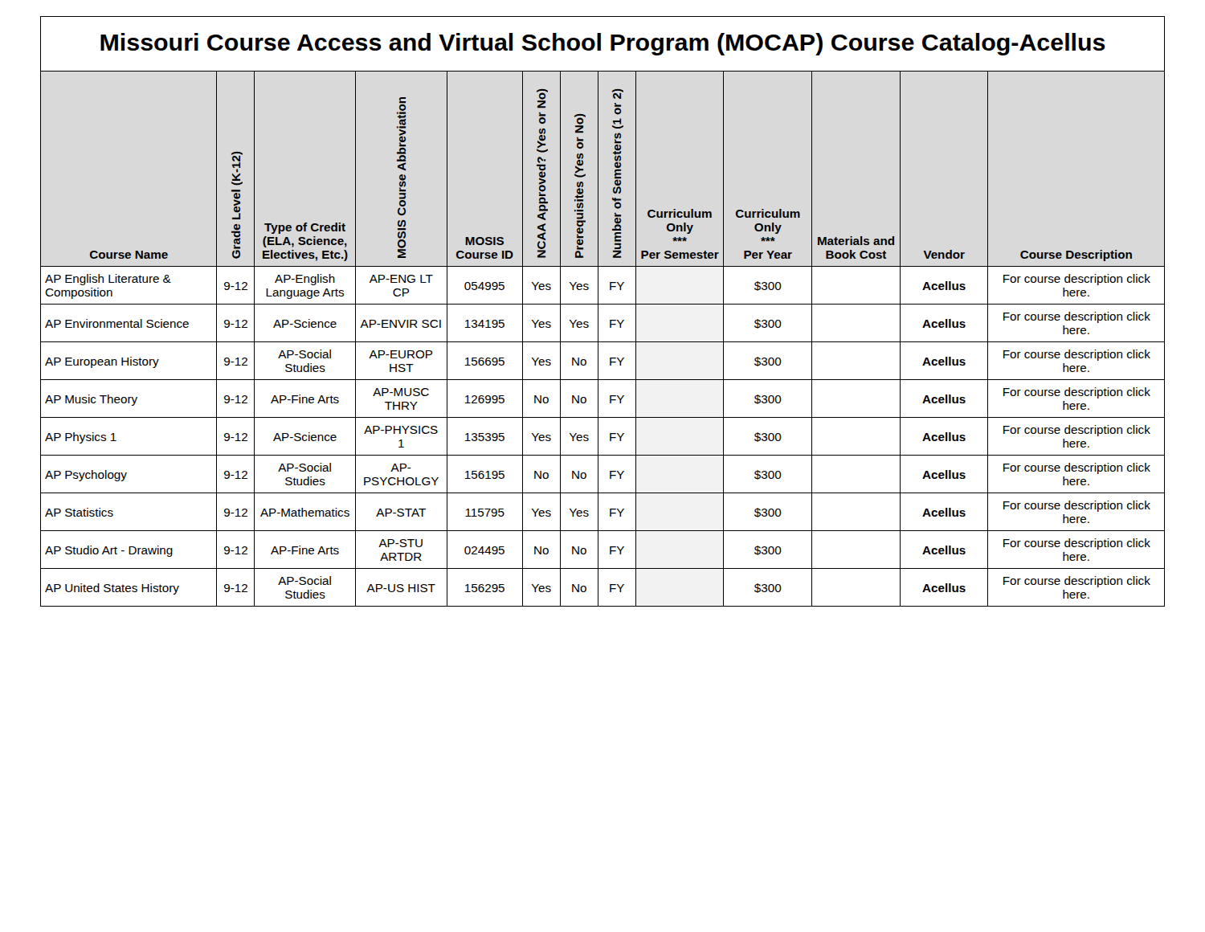Missouri Course Access and Virtual School Program (MOCAP) Course Catalog-Acellus
| Course Name | Grade Level (K-12) | Type of Credit (ELA, Science, Electives, Etc.) | MOSIS Course Abbreviation | MOSIS Course ID | NCAA Approved? (Yes or No) | Prerequisites (Yes or No) | Number of Semesters (1 or 2) | Curriculum Only *** Per Semester | Curriculum Only *** Per Year | Materials and Book Cost | Vendor | Course Description |
| --- | --- | --- | --- | --- | --- | --- | --- | --- | --- | --- | --- | --- |
| AP English Literature & Composition | 9-12 | AP-English Language Arts | AP-ENG LT CP | 054995 | Yes | Yes | FY | | $300 | | Acellus | For course description click here. |
| AP Environmental Science | 9-12 | AP-Science | AP-ENVIR SCI | 134195 | Yes | Yes | FY | | $300 | | Acellus | For course description click here. |
| AP European History | 9-12 | AP-Social Studies | AP-EUROP HST | 156695 | Yes | No | FY | | $300 | | Acellus | For course description click here. |
| AP Music Theory | 9-12 | AP-Fine Arts | AP-MUSC THRY | 126995 | No | No | FY | | $300 | | Acellus | For course description click here. |
| AP Physics 1 | 9-12 | AP-Science | AP-PHYSICS 1 | 135395 | Yes | Yes | FY | | $300 | | Acellus | For course description click here. |
| AP Psychology | 9-12 | AP-Social Studies | AP-PSYCHOLGY | 156195 | No | No | FY | | $300 | | Acellus | For course description click here. |
| AP Statistics | 9-12 | AP-Mathematics | AP-STAT | 115795 | Yes | Yes | FY | | $300 | | Acellus | For course description click here. |
| AP Studio Art - Drawing | 9-12 | AP-Fine Arts | AP-STU ARTDR | 024495 | No | No | FY | | $300 | | Acellus | For course description click here. |
| AP United States History | 9-12 | AP-Social Studies | AP-US HIST | 156295 | Yes | No | FY | | $300 | | Acellus | For course description click here. |